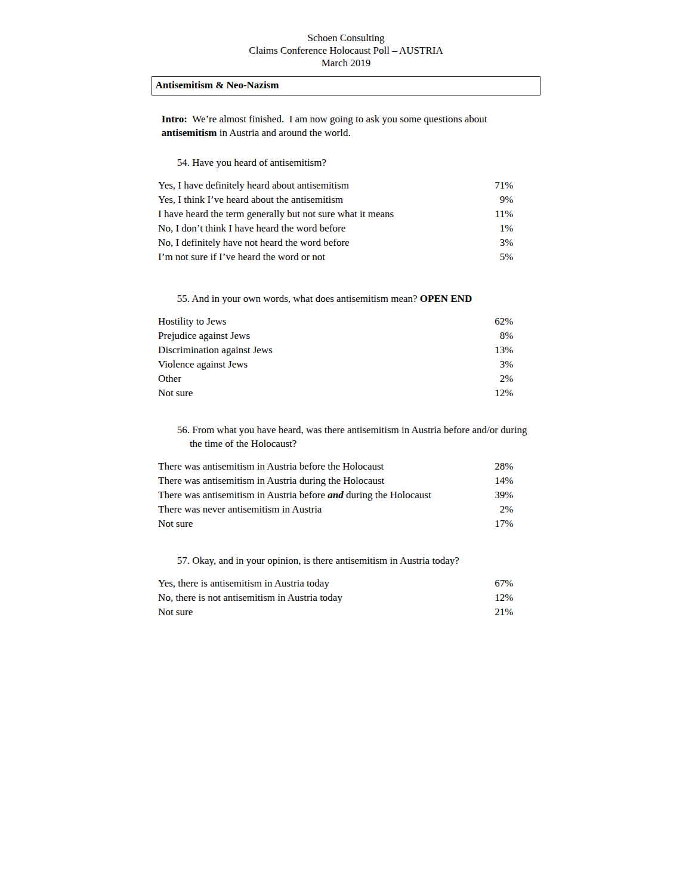Schoen Consulting
Claims Conference Holocaust Poll – AUSTRIA
March 2019
Antisemitism & Neo-Nazism
Intro: We’re almost finished. I am now going to ask you some questions about antisemitism in Austria and around the world.
54. Have you heard of antisemitism?
| Yes, I have definitely heard about antisemitism | 71% |
| Yes, I think I’ve heard about the antisemitism | 9% |
| I have heard the term generally but not sure what it means | 11% |
| No, I don’t think I have heard the word before | 1% |
| No, I definitely have not heard the word before | 3% |
| I’m not sure if I’ve heard the word or not | 5% |
55. And in your own words, what does antisemitism mean? OPEN END
| Hostility to Jews | 62% |
| Prejudice against Jews | 8% |
| Discrimination against Jews | 13% |
| Violence against Jews | 3% |
| Other | 2% |
| Not sure | 12% |
56. From what you have heard, was there antisemitism in Austria before and/or during the time of the Holocaust?
| There was antisemitism in Austria before the Holocaust | 28% |
| There was antisemitism in Austria during the Holocaust | 14% |
| There was antisemitism in Austria before and during the Holocaust | 39% |
| There was never antisemitism in Austria | 2% |
| Not sure | 17% |
57. Okay, and in your opinion, is there antisemitism in Austria today?
| Yes, there is antisemitism in Austria today | 67% |
| No, there is not antisemitism in Austria today | 12% |
| Not sure | 21% |